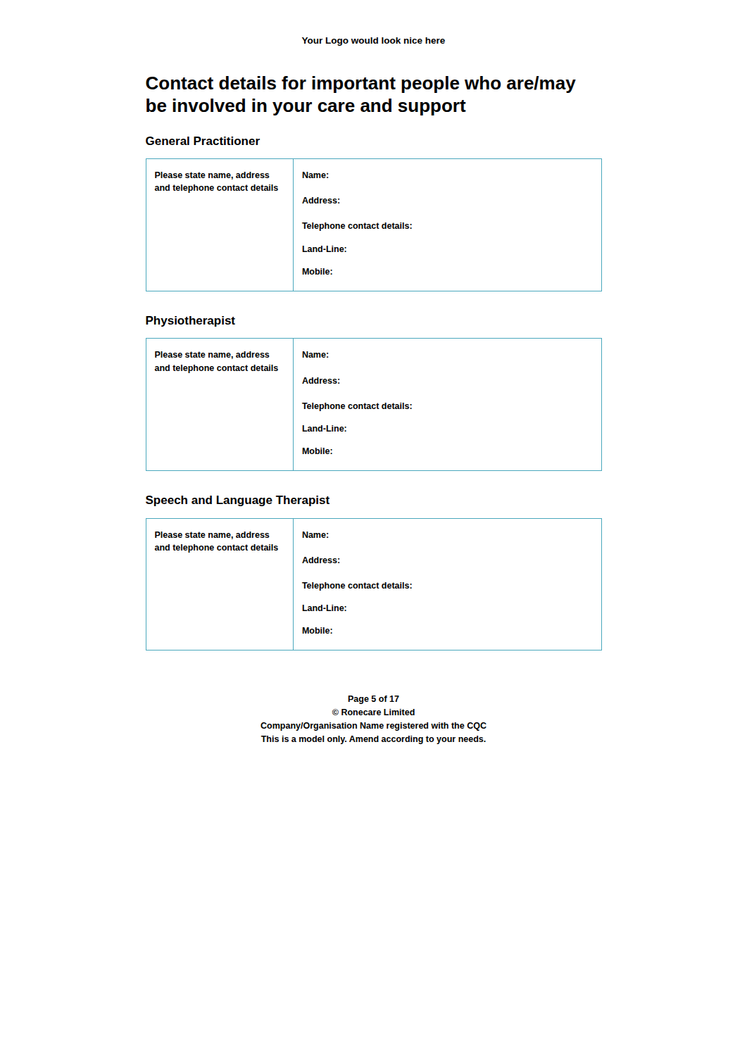Your Logo would look nice here
Contact details for important people who are/may be involved in your care and support
General Practitioner
| Please state name, address and telephone contact details | Name: Address: Telephone contact details: Land-Line: Mobile: |
Physiotherapist
| Please state name, address and telephone contact details | Name: Address: Telephone contact details: Land-Line: Mobile: |
Speech and Language Therapist
| Please state name, address and telephone contact details | Name: Address: Telephone contact details: Land-Line: Mobile: |
Page 5 of 17
© Ronecare Limited
Company/Organisation Name registered with the CQC
This is a model only. Amend according to your needs.